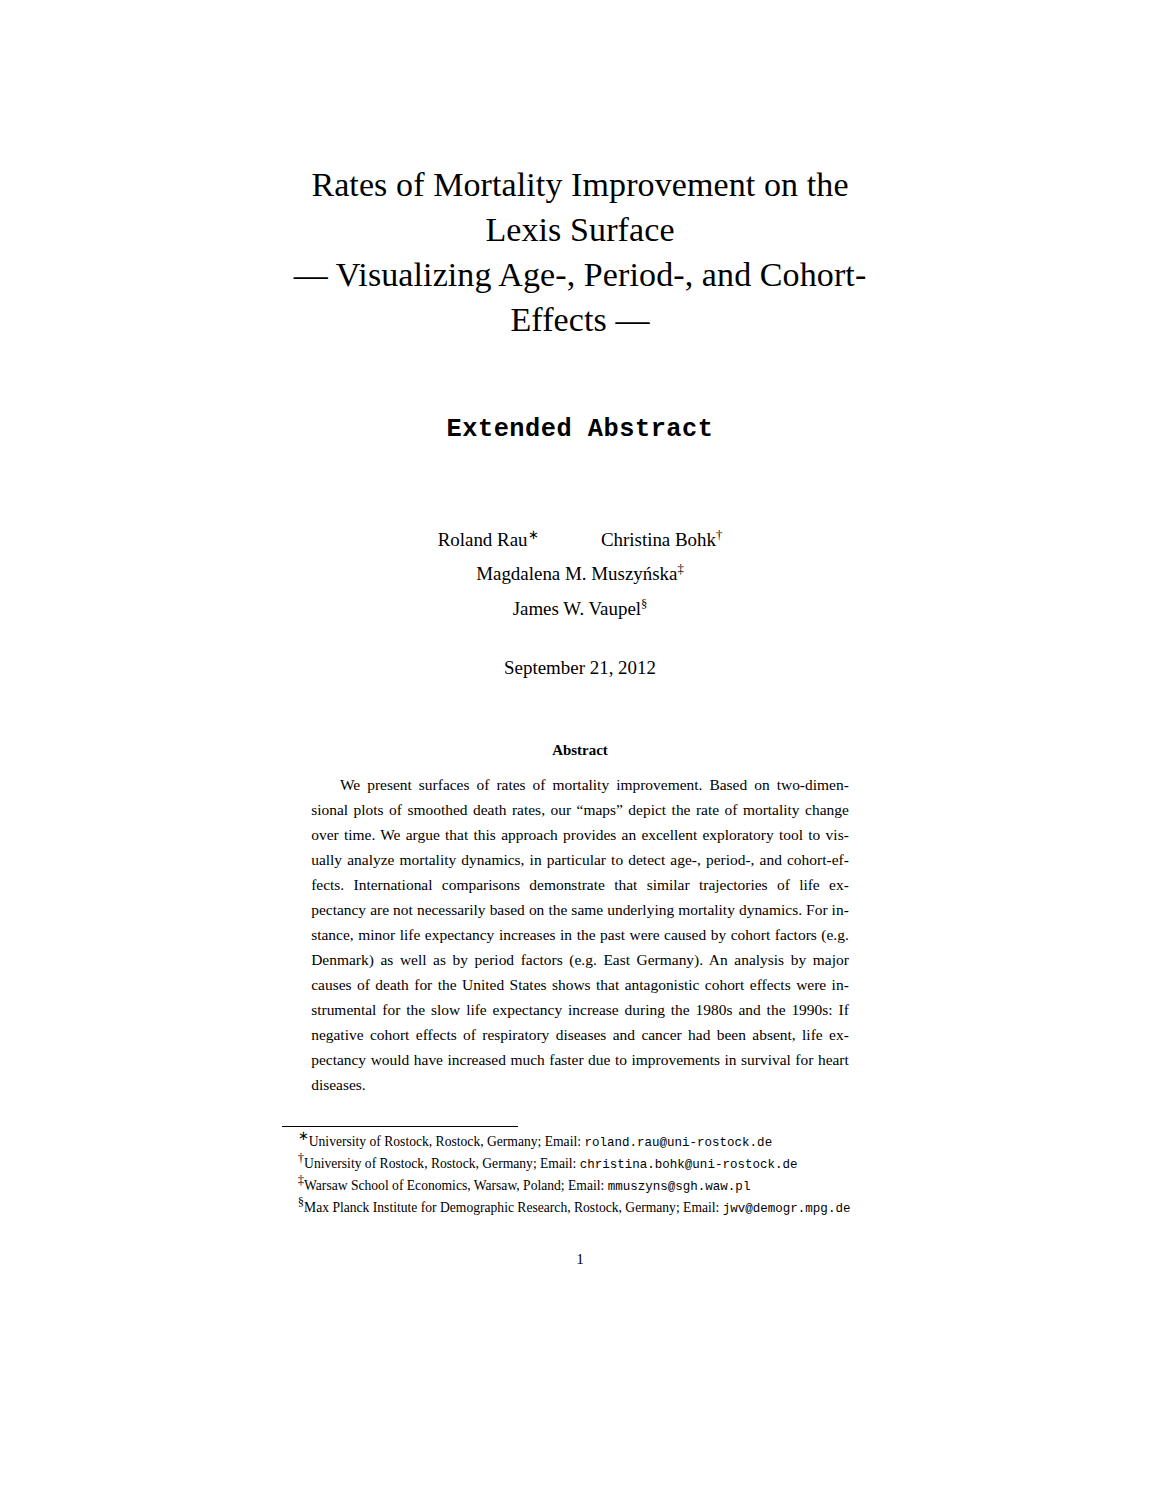Rates of Mortality Improvement on the Lexis Surface
— Visualizing Age-, Period-, and Cohort-Effects —
Extended Abstract
Roland Rau∗ Christina Bohk† Magdalena M. Muszyńska‡
James W. Vaupel§
September 21, 2012
Abstract
We present surfaces of rates of mortality improvement. Based on two-dimensional plots of smoothed death rates, our “maps” depict the rate of mortality change over time. We argue that this approach provides an excellent exploratory tool to visually analyze mortality dynamics, in particular to detect age-, period-, and cohort-effects. International comparisons demonstrate that similar trajectories of life expectancy are not necessarily based on the same underlying mortality dynamics. For instance, minor life expectancy increases in the past were caused by cohort factors (e.g. Denmark) as well as by period factors (e.g. East Germany). An analysis by major causes of death for the United States shows that antagonistic cohort effects were instrumental for the slow life expectancy increase during the 1980s and the 1990s: If negative cohort effects of respiratory diseases and cancer had been absent, life expectancy would have increased much faster due to improvements in survival for heart diseases.
∗University of Rostock, Rostock, Germany; Email: roland.rau@uni-rostock.de
†University of Rostock, Rostock, Germany; Email: christina.bohk@uni-rostock.de
‡Warsaw School of Economics, Warsaw, Poland; Email: mmuszyns@sgh.waw.pl
§Max Planck Institute for Demographic Research, Rostock, Germany; Email: jwv@demogr.mpg.de
1